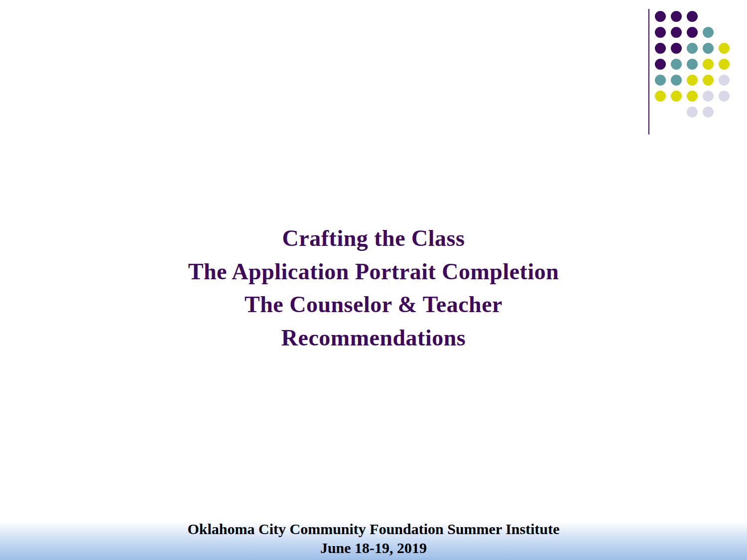Crafting the Class
The Application Portrait Completion
The Counselor & Teacher
Recommendations
Oklahoma City Community Foundation Summer Institute June 18-19, 2019